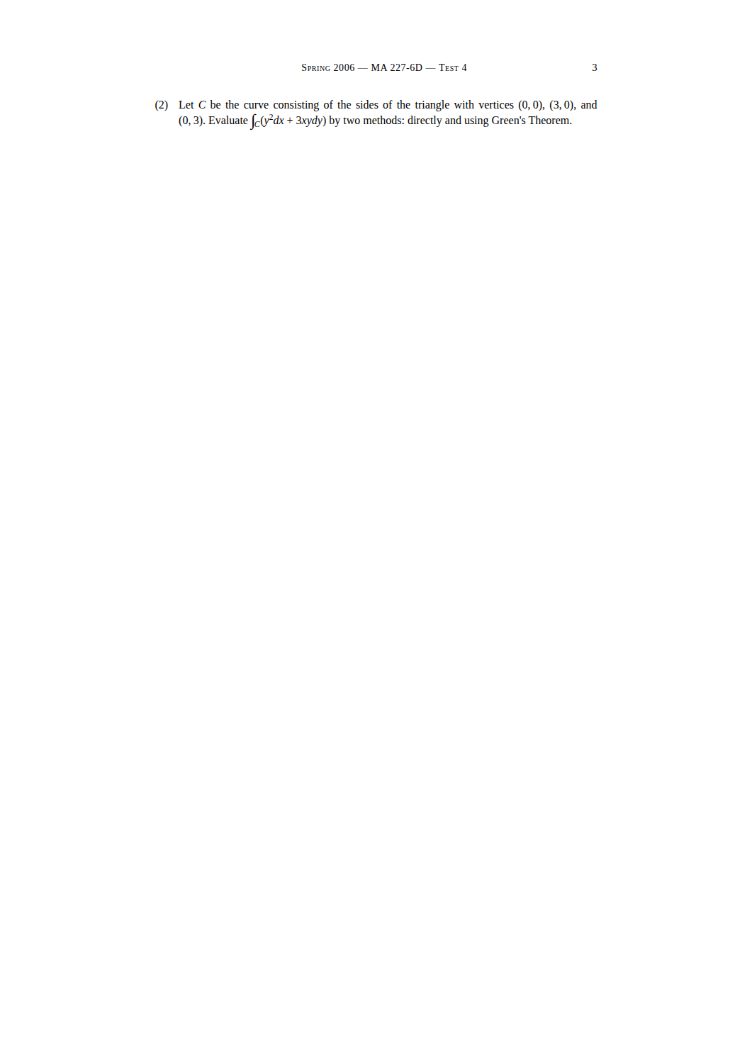Spring 2006 — MA 227-6D — Test 4 3
(2) Let C be the curve consisting of the sides of the triangle with vertices (0, 0), (3, 0), and (0, 3). Evaluate ∫C(y2dx + 3xydy) by two methods: directly and using Green's Theorem.